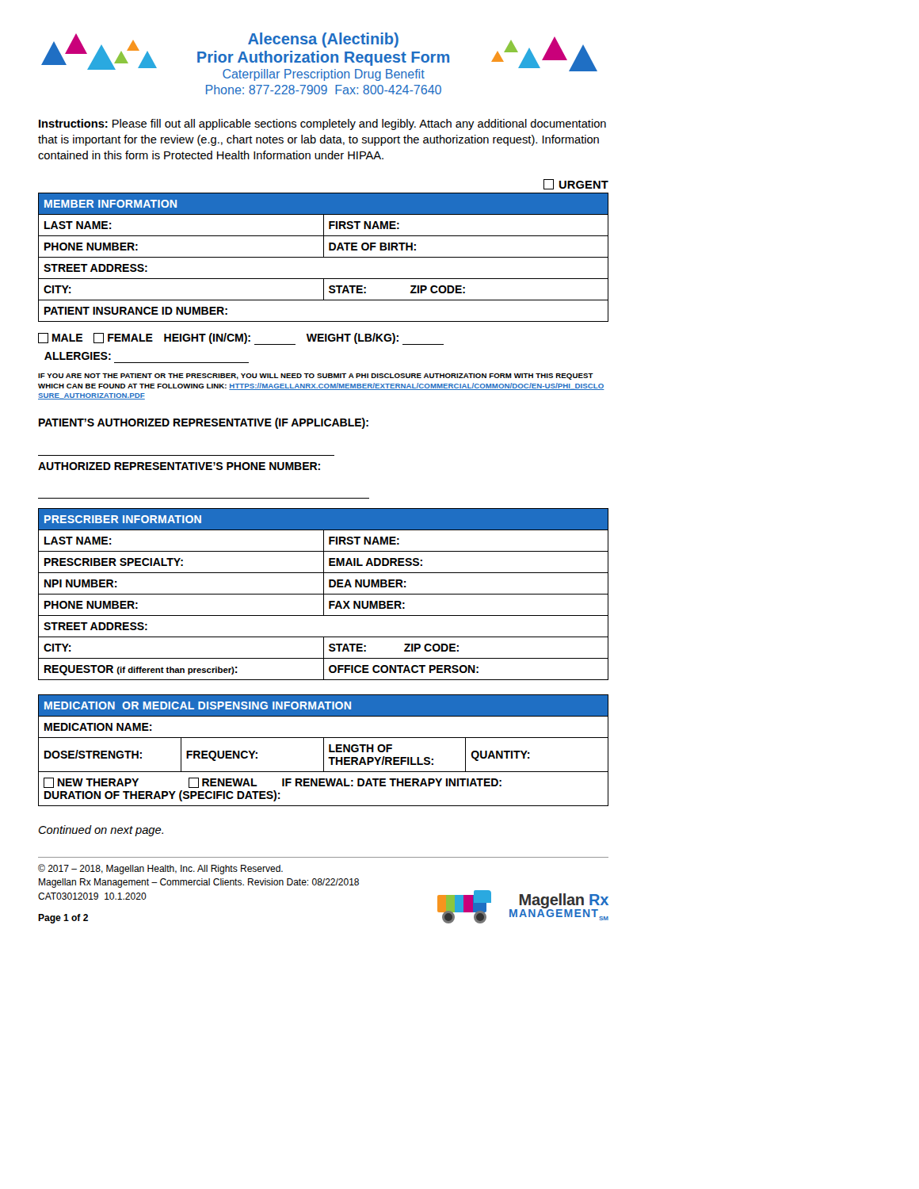Alecensa (Alectinib)
Prior Authorization Request Form
Caterpillar Prescription Drug Benefit
Phone: 877-228-7909 Fax: 800-424-7640
Instructions: Please fill out all applicable sections completely and legibly. Attach any additional documentation that is important for the review (e.g., chart notes or lab data, to support the authorization request). Information contained in this form is Protected Health Information under HIPAA.
URGENT
| MEMBER INFORMATION |
| LAST NAME: | FIRST NAME: |
| PHONE NUMBER: | DATE OF BIRTH: |
| STREET ADDRESS: |
| CITY: | STATE: ZIP CODE: |
| PATIENT INSURANCE ID NUMBER: |
MALE FEMALE HEIGHT (IN/CM): WEIGHT (LB/KG): ALLERGIES:
IF YOU ARE NOT THE PATIENT OR THE PRESCRIBER, YOU WILL NEED TO SUBMIT A PHI DISCLOSURE AUTHORIZATION FORM WITH THIS REQUEST WHICH CAN BE FOUND AT THE FOLLOWING LINK: HTTPS://MAGELLANRX.COM/MEMBER/EXTERNAL/COMMERCIAL/COMMON/DOC/EN-US/PHI_DISCLOSURE_AUTHORIZATION.PDF
PATIENT’S AUTHORIZED REPRESENTATIVE (IF APPLICABLE):
AUTHORIZED REPRESENTATIVE’S PHONE NUMBER:
| PRESCRIBER INFORMATION |
| LAST NAME: | FIRST NAME: |
| PRESCRIBER SPECIALTY: | EMAIL ADDRESS: |
| NPI NUMBER: | DEA NUMBER: |
| PHONE NUMBER: | FAX NUMBER: |
| STREET ADDRESS: |
| CITY: | STATE: ZIP CODE: |
| REQUESTOR (if different than prescriber) : | OFFICE CONTACT PERSON: |
| MEDICATION OR MEDICAL DISPENSING INFORMATION |
| MEDICATION NAME: |
| DOSE/STRENGTH: | FREQUENCY: | LENGTH OF THERAPY/REFILLS: | QUANTITY: |
| NEW THERAPY RENEWAL IF RENEWAL: DATE THERAPY INITIATED: DURATION OF THERAPY (SPECIFIC DATES): |
Continued on next page.
© 2017 – 2018, Magellan Health, Inc. All Rights Reserved.
Magellan Rx Management – Commercial Clients. Revision Date: 08/22/2018
CAT03012019 10.1.2020
Page 1 of 2
Magellan Rx
MANAGEMENTSM